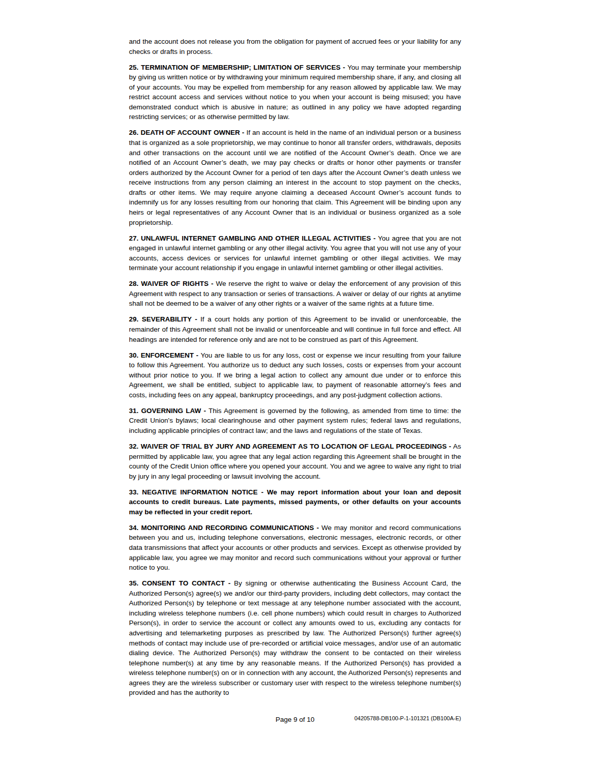and the account does not release you from the obligation for payment of accrued fees or your liability for any checks or drafts in process.
25. TERMINATION OF MEMBERSHIP; LIMITATION OF SERVICES - You may terminate your membership by giving us written notice or by withdrawing your minimum required membership share, if any, and closing all of your accounts. You may be expelled from membership for any reason allowed by applicable law. We may restrict account access and services without notice to you when your account is being misused; you have demonstrated conduct which is abusive in nature; as outlined in any policy we have adopted regarding restricting services; or as otherwise permitted by law.
26. DEATH OF ACCOUNT OWNER - If an account is held in the name of an individual person or a business that is organized as a sole proprietorship, we may continue to honor all transfer orders, withdrawals, deposits and other transactions on the account until we are notified of the Account Owner’s death. Once we are notified of an Account Owner’s death, we may pay checks or drafts or honor other payments or transfer orders authorized by the Account Owner for a period of ten days after the Account Owner’s death unless we receive instructions from any person claiming an interest in the account to stop payment on the checks, drafts or other items. We may require anyone claiming a deceased Account Owner’s account funds to indemnify us for any losses resulting from our honoring that claim. This Agreement will be binding upon any heirs or legal representatives of any Account Owner that is an individual or business organized as a sole proprietorship.
27. UNLAWFUL INTERNET GAMBLING AND OTHER ILLEGAL ACTIVITIES - You agree that you are not engaged in unlawful internet gambling or any other illegal activity. You agree that you will not use any of your accounts, access devices or services for unlawful internet gambling or other illegal activities. We may terminate your account relationship if you engage in unlawful internet gambling or other illegal activities.
28. WAIVER OF RIGHTS - We reserve the right to waive or delay the enforcement of any provision of this Agreement with respect to any transaction or series of transactions. A waiver or delay of our rights at anytime shall not be deemed to be a waiver of any other rights or a waiver of the same rights at a future time.
29. SEVERABILITY - If a court holds any portion of this Agreement to be invalid or unenforceable, the remainder of this Agreement shall not be invalid or unenforceable and will continue in full force and effect. All headings are intended for reference only and are not to be construed as part of this Agreement.
30. ENFORCEMENT - You are liable to us for any loss, cost or expense we incur resulting from your failure to follow this Agreement. You authorize us to deduct any such losses, costs or expenses from your account without prior notice to you. If we bring a legal action to collect any amount due under or to enforce this Agreement, we shall be entitled, subject to applicable law, to payment of reasonable attorney’s fees and costs, including fees on any appeal, bankruptcy proceedings, and any post-judgment collection actions.
31. GOVERNING LAW - This Agreement is governed by the following, as amended from time to time: the Credit Union's bylaws; local clearinghouse and other payment system rules; federal laws and regulations, including applicable principles of contract law; and the laws and regulations of the state of Texas.
32. WAIVER OF TRIAL BY JURY AND AGREEMENT AS TO LOCATION OF LEGAL PROCEEDINGS - As permitted by applicable law, you agree that any legal action regarding this Agreement shall be brought in the county of the Credit Union office where you opened your account. You and we agree to waive any right to trial by jury in any legal proceeding or lawsuit involving the account.
33. NEGATIVE INFORMATION NOTICE - We may report information about your loan and deposit accounts to credit bureaus. Late payments, missed payments, or other defaults on your accounts may be reflected in your credit report.
34. MONITORING AND RECORDING COMMUNICATIONS - We may monitor and record communications between you and us, including telephone conversations, electronic messages, electronic records, or other data transmissions that affect your accounts or other products and services. Except as otherwise provided by applicable law, you agree we may monitor and record such communications without your approval or further notice to you.
35. CONSENT TO CONTACT - By signing or otherwise authenticating the Business Account Card, the Authorized Person(s) agree(s) we and/or our third-party providers, including debt collectors, may contact the Authorized Person(s) by telephone or text message at any telephone number associated with the account, including wireless telephone numbers (i.e. cell phone numbers) which could result in charges to Authorized Person(s), in order to service the account or collect any amounts owed to us, excluding any contacts for advertising and telemarketing purposes as prescribed by law. The Authorized Person(s) further agree(s) methods of contact may include use of pre-recorded or artificial voice messages, and/or use of an automatic dialing device. The Authorized Person(s) may withdraw the consent to be contacted on their wireless telephone number(s) at any time by any reasonable means. If the Authorized Person(s) has provided a wireless telephone number(s) on or in connection with any account, the Authorized Person(s) represents and agrees they are the wireless subscriber or customary user with respect to the wireless telephone number(s) provided and has the authority to
Page 9 of 10
04205788-DB100-P-1-101321 (DB100A-E)